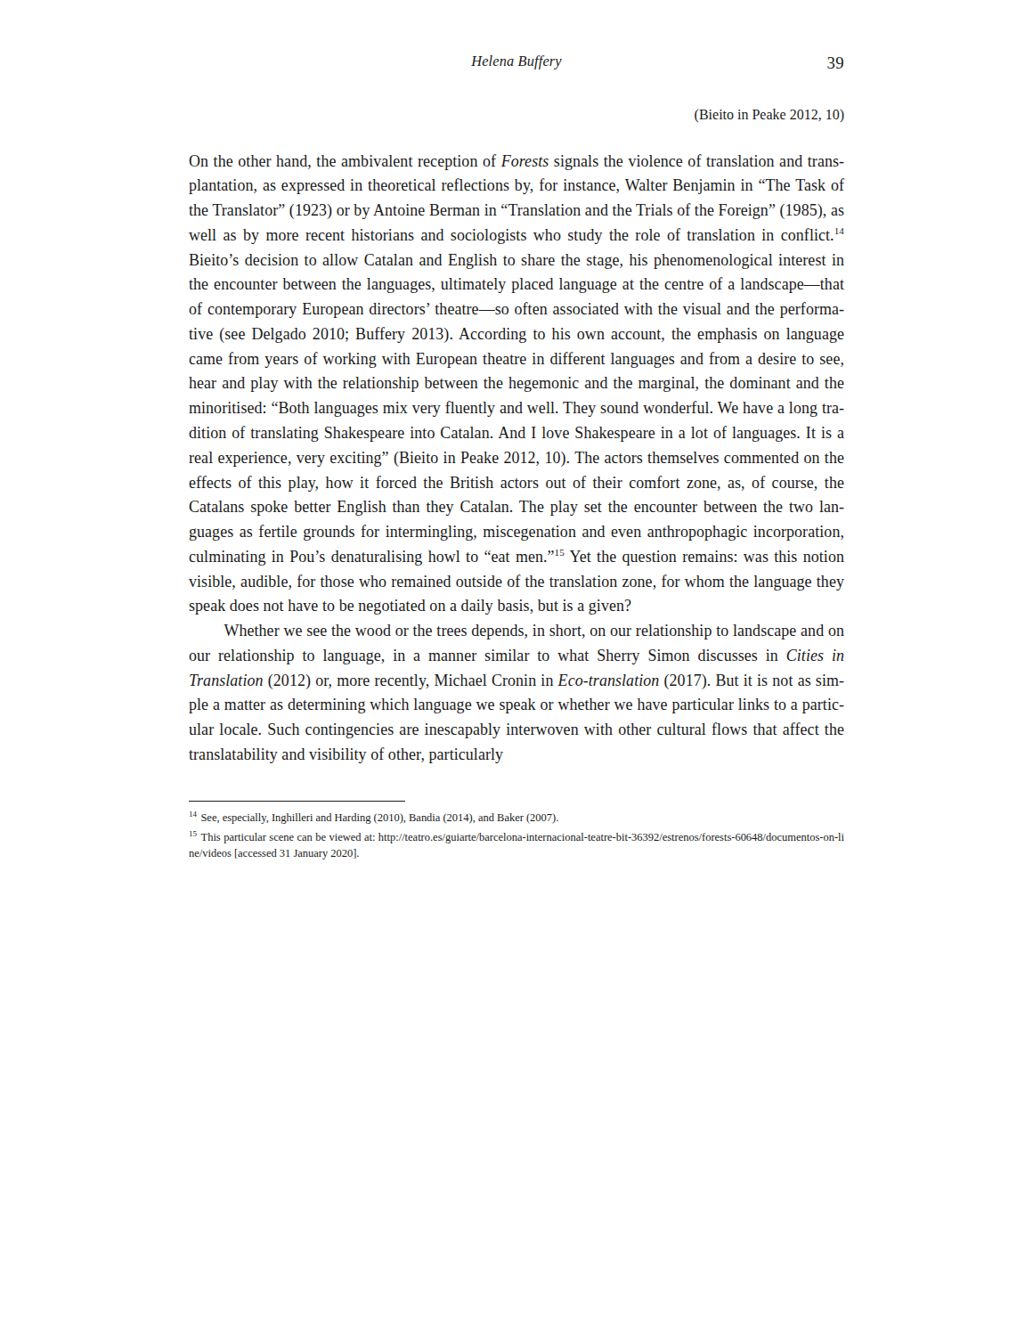Helena Buffery 39
(Bieito in Peake 2012, 10)
On the other hand, the ambivalent reception of Forests signals the violence of translation and transplantation, as expressed in theoretical reflections by, for instance, Walter Benjamin in “The Task of the Translator” (1923) or by Antoine Berman in “Translation and the Trials of the Foreign” (1985), as well as by more recent historians and sociologists who study the role of translation in conflict.14 Bieito’s decision to allow Catalan and English to share the stage, his phenomenological interest in the encounter between the languages, ultimately placed language at the centre of a landscape—that of contemporary European directors’ theatre—so often associated with the visual and the performative (see Delgado 2010; Buffery 2013). According to his own account, the emphasis on language came from years of working with European theatre in different languages and from a desire to see, hear and play with the relationship between the hegemonic and the marginal, the dominant and the minoritised: “Both languages mix very fluently and well. They sound wonderful. We have a long tradition of translating Shakespeare into Catalan. And I love Shakespeare in a lot of languages. It is a real experience, very exciting” (Bieito in Peake 2012, 10). The actors themselves commented on the effects of this play, how it forced the British actors out of their comfort zone, as, of course, the Catalans spoke better English than they Catalan. The play set the encounter between the two languages as fertile grounds for intermingling, miscegenation and even anthropophagic incorporation, culminating in Pou’s denaturalising howl to “eat men.”15 Yet the question remains: was this notion visible, audible, for those who remained outside of the translation zone, for whom the language they speak does not have to be negotiated on a daily basis, but is a given?
Whether we see the wood or the trees depends, in short, on our relationship to landscape and on our relationship to language, in a manner similar to what Sherry Simon discusses in Cities in Translation (2012) or, more recently, Michael Cronin in Eco-translation (2017). But it is not as simple a matter as determining which language we speak or whether we have particular links to a particular locale. Such contingencies are inescapably interwoven with other cultural flows that affect the translatability and visibility of other, particularly
14 See, especially, Inghilleri and Harding (2010), Bandia (2014), and Baker (2007).
15 This particular scene can be viewed at: http://teatro.es/guiarte/barcelona-internacional-teatre-bit-36392/estrenos/forests-60648/documentos-on-line/videos [accessed 31 January 2020].